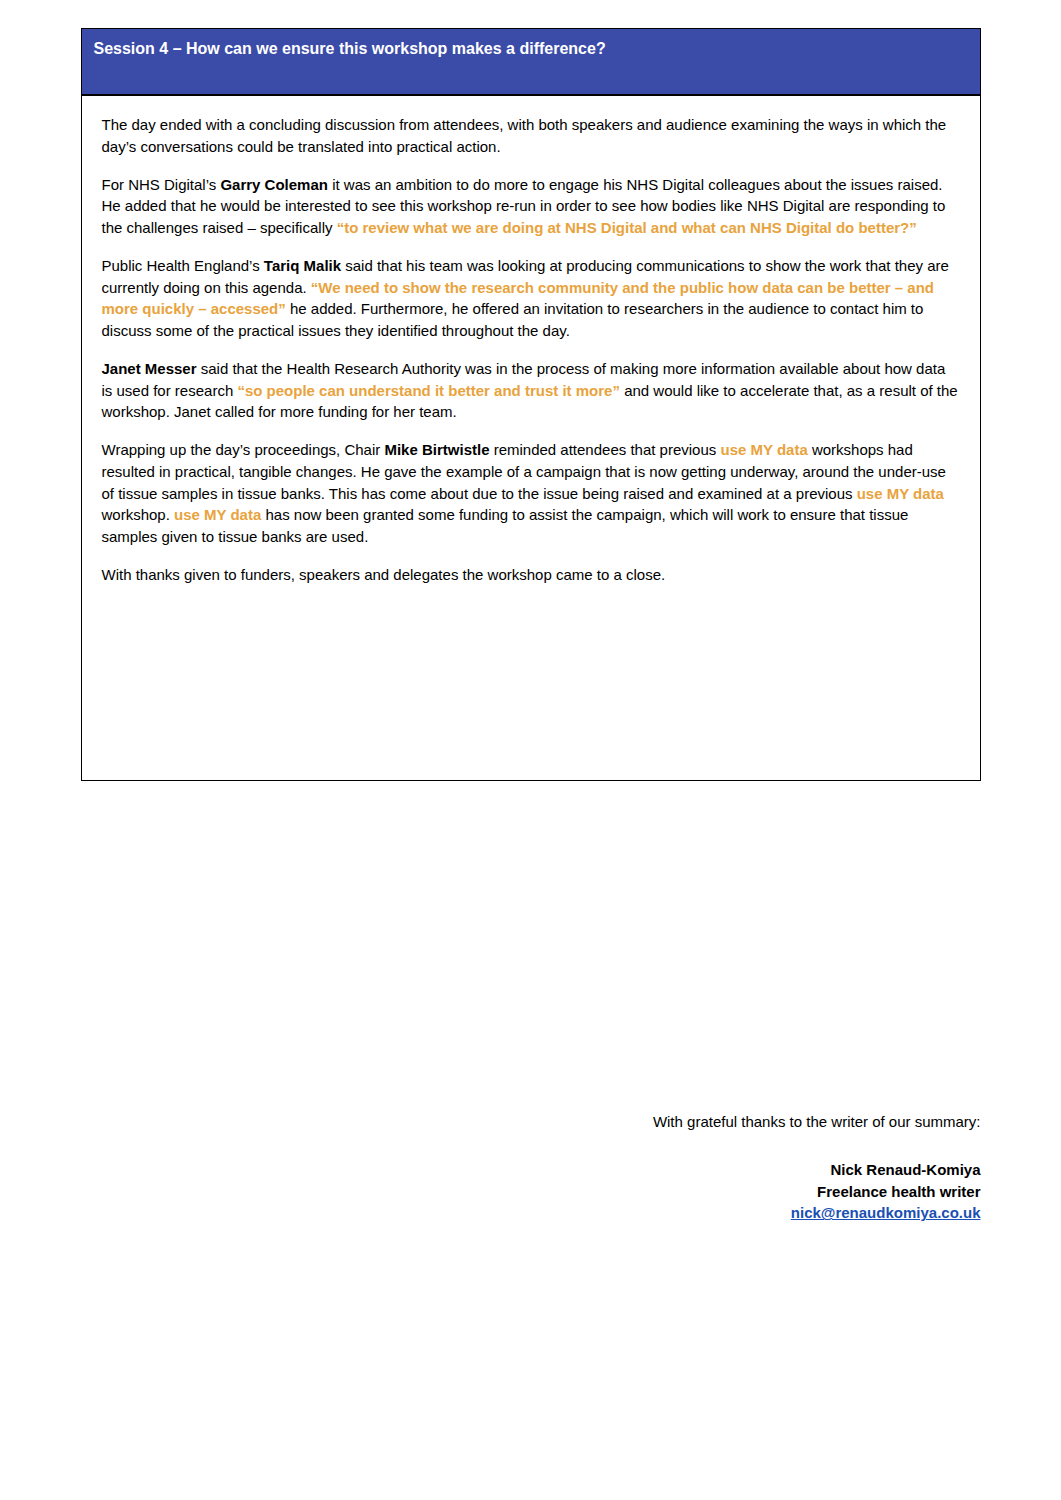Session 4 – How can we ensure this workshop makes a difference?
The day ended with a concluding discussion from attendees, with both speakers and audience examining the ways in which the day’s conversations could be translated into practical action.
For NHS Digital’s Garry Coleman it was an ambition to do more to engage his NHS Digital colleagues about the issues raised. He added that he would be interested to see this workshop re-run in order to see how bodies like NHS Digital are responding to the challenges raised – specifically “to review what we are doing at NHS Digital and what can NHS Digital do better?”
Public Health England’s Tariq Malik said that his team was looking at producing communications to show the work that they are currently doing on this agenda. “We need to show the research community and the public how data can be better – and more quickly – accessed” he added. Furthermore, he offered an invitation to researchers in the audience to contact him to discuss some of the practical issues they identified throughout the day.
Janet Messer said that the Health Research Authority was in the process of making more information available about how data is used for research “so people can understand it better and trust it more” and would like to accelerate that, as a result of the workshop. Janet called for more funding for her team.
Wrapping up the day’s proceedings, Chair Mike Birtwistle reminded attendees that previous use MY data workshops had resulted in practical, tangible changes. He gave the example of a campaign that is now getting underway, around the under-use of tissue samples in tissue banks. This has come about due to the issue being raised and examined at a previous use MY data workshop. use MY data has now been granted some funding to assist the campaign, which will work to ensure that tissue samples given to tissue banks are used.
With thanks given to funders, speakers and delegates the workshop came to a close.
With grateful thanks to the writer of our summary:
Nick Renaud-Komiya
Freelance health writer
nick@renaudkomiya.co.uk